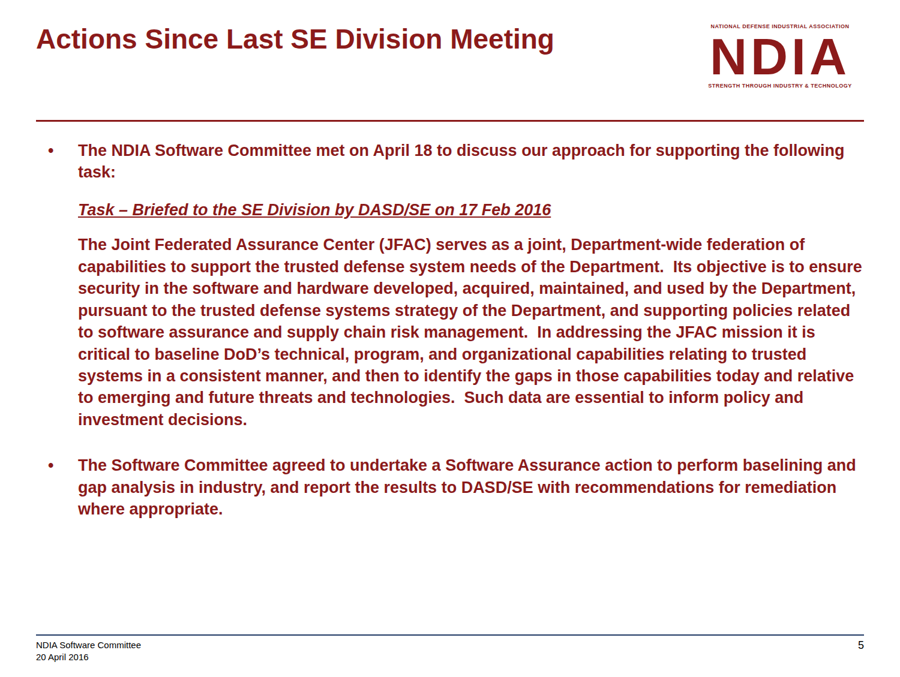Actions Since Last SE Division Meeting
NATIONAL DEFENSE INDUSTRIAL ASSOCIATION NDIA STRENGTH THROUGH INDUSTRY & TECHNOLOGY
The NDIA Software Committee met on April 18 to discuss our approach for supporting the following task: Task – Briefed to the SE Division by DASD/SE on 17 Feb 2016 The Joint Federated Assurance Center (JFAC) serves as a joint, Department-wide federation of capabilities to support the trusted defense system needs of the Department. Its objective is to ensure security in the software and hardware developed, acquired, maintained, and used by the Department, pursuant to the trusted defense systems strategy of the Department, and supporting policies related to software assurance and supply chain risk management. In addressing the JFAC mission it is critical to baseline DoD’s technical, program, and organizational capabilities relating to trusted systems in a consistent manner, and then to identify the gaps in those capabilities today and relative to emerging and future threats and technologies. Such data are essential to inform policy and investment decisions.
The Software Committee agreed to undertake a Software Assurance action to perform baselining and gap analysis in industry, and report the results to DASD/SE with recommendations for remediation where appropriate.
NDIA Software Committee
20 April 2016
5